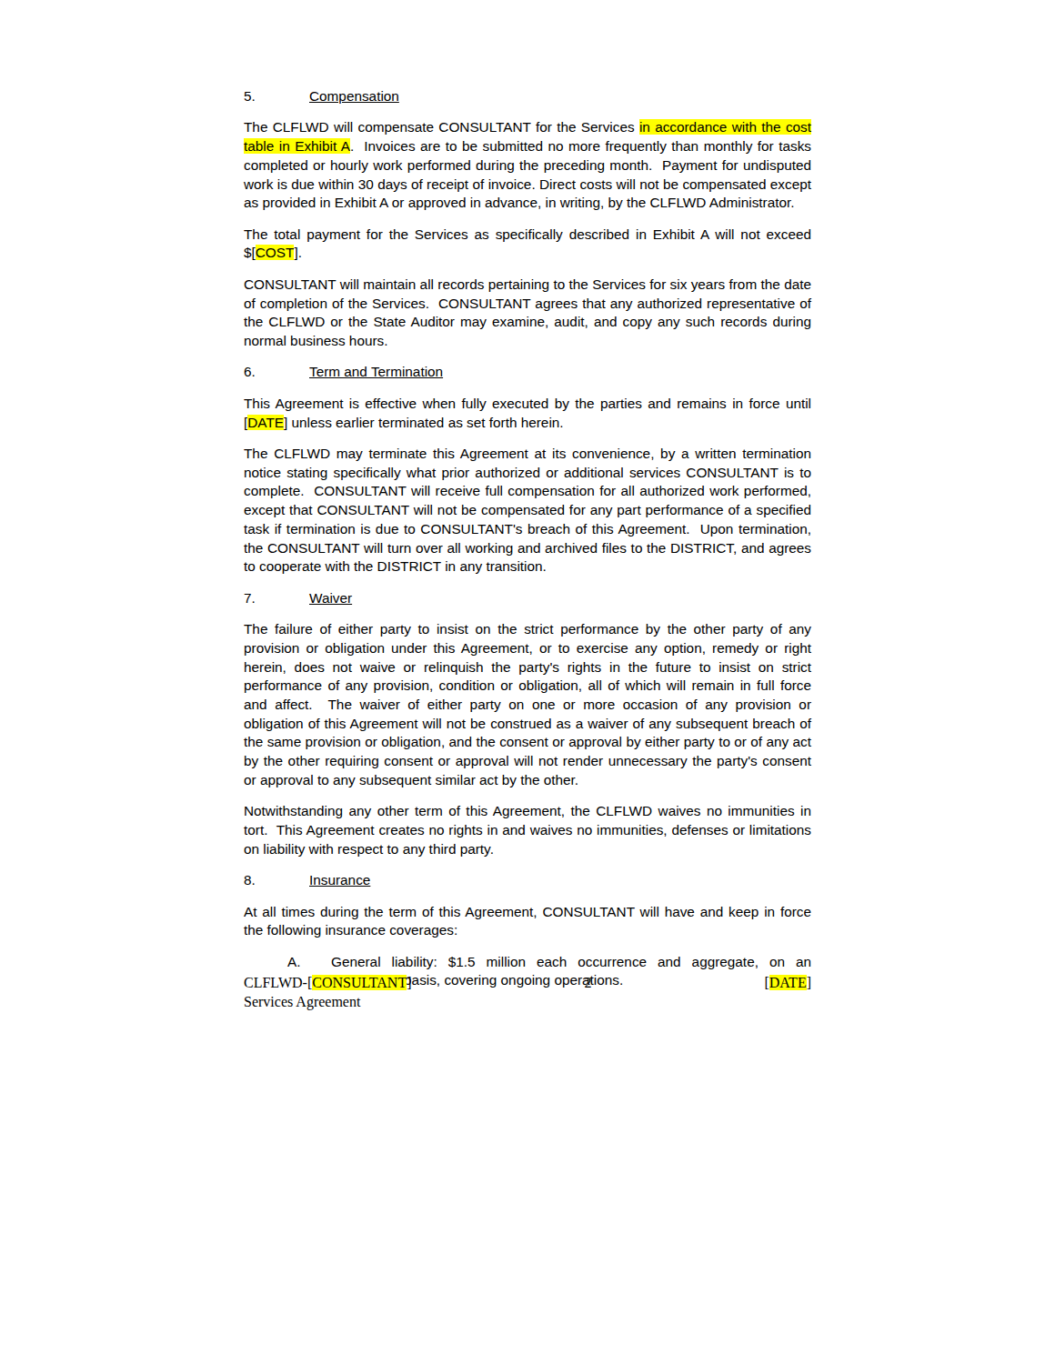5. Compensation
The CLFLWD will compensate CONSULTANT for the Services in accordance with the cost table in Exhibit A. Invoices are to be submitted no more frequently than monthly for tasks completed or hourly work performed during the preceding month. Payment for undisputed work is due within 30 days of receipt of invoice. Direct costs will not be compensated except as provided in Exhibit A or approved in advance, in writing, by the CLFLWD Administrator.
The total payment for the Services as specifically described in Exhibit A will not exceed $[COST].
CONSULTANT will maintain all records pertaining to the Services for six years from the date of completion of the Services. CONSULTANT agrees that any authorized representative of the CLFLWD or the State Auditor may examine, audit, and copy any such records during normal business hours.
6. Term and Termination
This Agreement is effective when fully executed by the parties and remains in force until [DATE] unless earlier terminated as set forth herein.
The CLFLWD may terminate this Agreement at its convenience, by a written termination notice stating specifically what prior authorized or additional services CONSULTANT is to complete. CONSULTANT will receive full compensation for all authorized work performed, except that CONSULTANT will not be compensated for any part performance of a specified task if termination is due to CONSULTANT's breach of this Agreement. Upon termination, the CONSULTANT will turn over all working and archived files to the DISTRICT, and agrees to cooperate with the DISTRICT in any transition.
7. Waiver
The failure of either party to insist on the strict performance by the other party of any provision or obligation under this Agreement, or to exercise any option, remedy or right herein, does not waive or relinquish the party's rights in the future to insist on strict performance of any provision, condition or obligation, all of which will remain in full force and affect. The waiver of either party on one or more occasion of any provision or obligation of this Agreement will not be construed as a waiver of any subsequent breach of the same provision or obligation, and the consent or approval by either party to or of any act by the other requiring consent or approval will not render unnecessary the party's consent or approval to any subsequent similar act by the other.
Notwithstanding any other term of this Agreement, the CLFLWD waives no immunities in tort. This Agreement creates no rights in and waives no immunities, defenses or limitations on liability with respect to any third party.
8. Insurance
At all times during the term of this Agreement, CONSULTANT will have and keep in force the following insurance coverages:
A. General liability: $1.5 million each occurrence and aggregate, on an occurrence basis, covering ongoing operations.
CLFLWD-[CONSULTANT]
Services Agreement
2
[DATE]